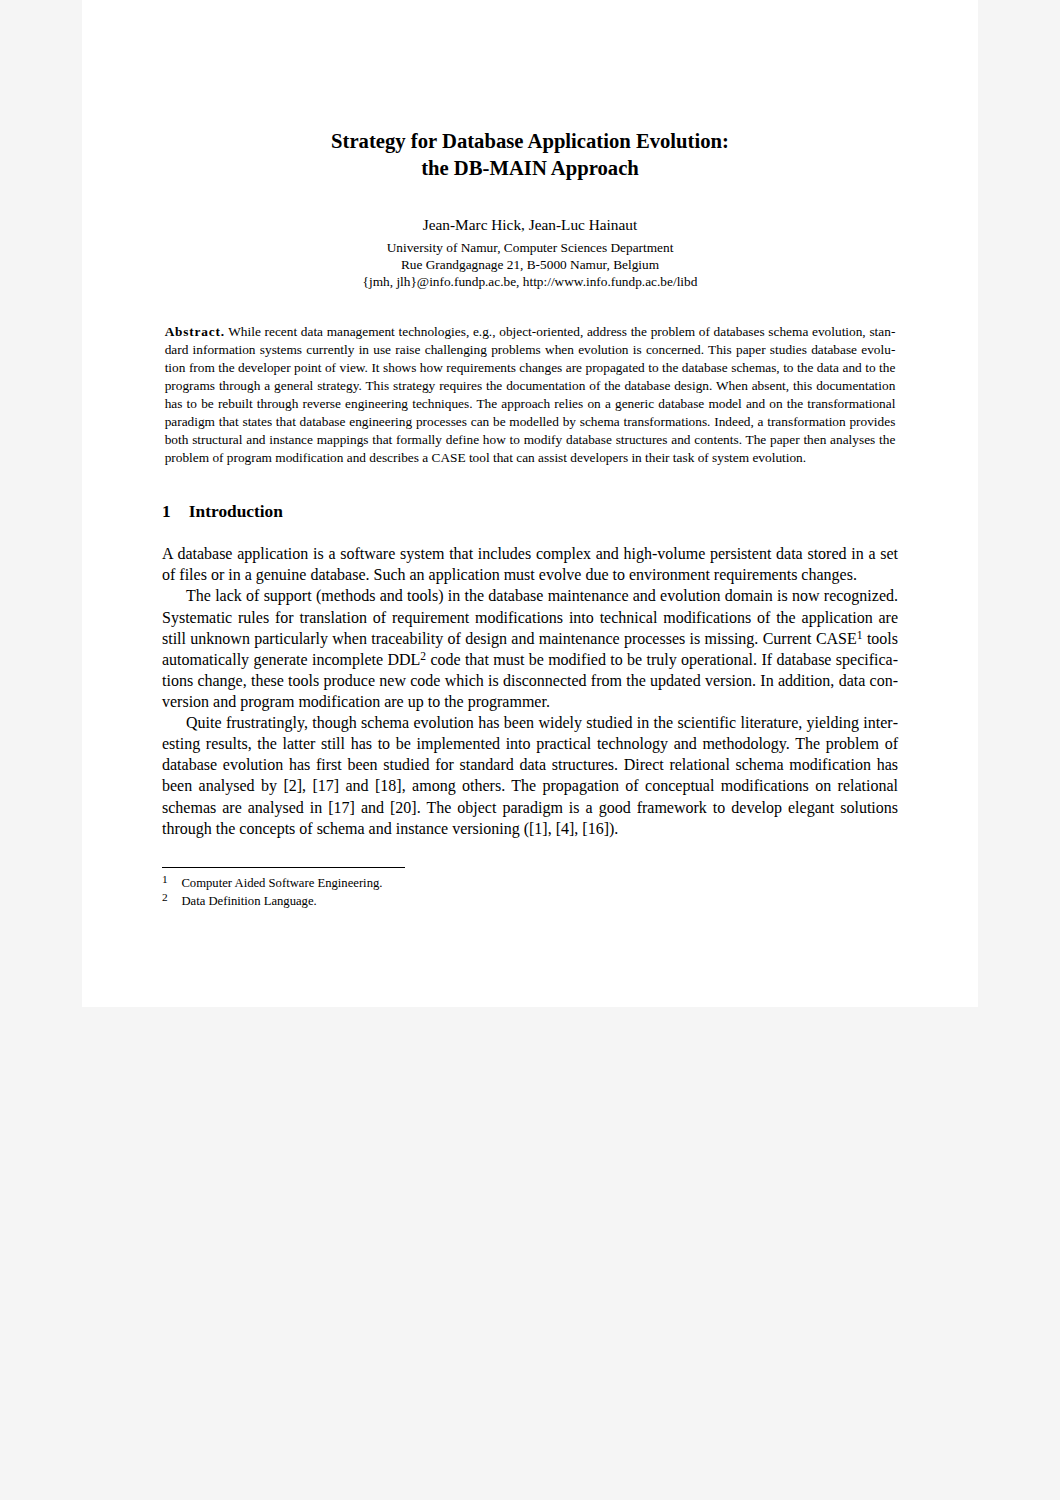Strategy for Database Application Evolution:
the DB-MAIN Approach
Jean-Marc Hick, Jean-Luc Hainaut
University of Namur, Computer Sciences Department
Rue Grandgagnage 21, B-5000 Namur, Belgium
{jmh, jlh}@info.fundp.ac.be, http://www.info.fundp.ac.be/libd
Abstract. While recent data management technologies, e.g., object-oriented, address the problem of databases schema evolution, standard information systems currently in use raise challenging problems when evolution is concerned. This paper studies database evolution from the developer point of view. It shows how requirements changes are propagated to the database schemas, to the data and to the programs through a general strategy. This strategy requires the documentation of the database design. When absent, this documentation has to be rebuilt through reverse engineering techniques. The approach relies on a generic database model and on the transformational paradigm that states that database engineering processes can be modelled by schema transformations. Indeed, a transformation provides both structural and instance mappings that formally define how to modify database structures and contents. The paper then analyses the problem of program modification and describes a CASE tool that can assist developers in their task of system evolution.
1 Introduction
A database application is a software system that includes complex and high-volume persistent data stored in a set of files or in a genuine database. Such an application must evolve due to environment requirements changes.
The lack of support (methods and tools) in the database maintenance and evolution domain is now recognized. Systematic rules for translation of requirement modifications into technical modifications of the application are still unknown particularly when traceability of design and maintenance processes is missing. Current CASE1 tools automatically generate incomplete DDL2 code that must be modified to be truly operational. If database specifications change, these tools produce new code which is disconnected from the updated version. In addition, data conversion and program modification are up to the programmer.
Quite frustratingly, though schema evolution has been widely studied in the scientific literature, yielding interesting results, the latter still has to be implemented into practical technology and methodology. The problem of database evolution has first been studied for standard data structures. Direct relational schema modification has been analysed by [2], [17] and [18], among others. The propagation of conceptual modifications on relational schemas are analysed in [17] and [20]. The object paradigm is a good framework to develop elegant solutions through the concepts of schema and instance versioning ([1], [4], [16]).
1 Computer Aided Software Engineering.
2 Data Definition Language.